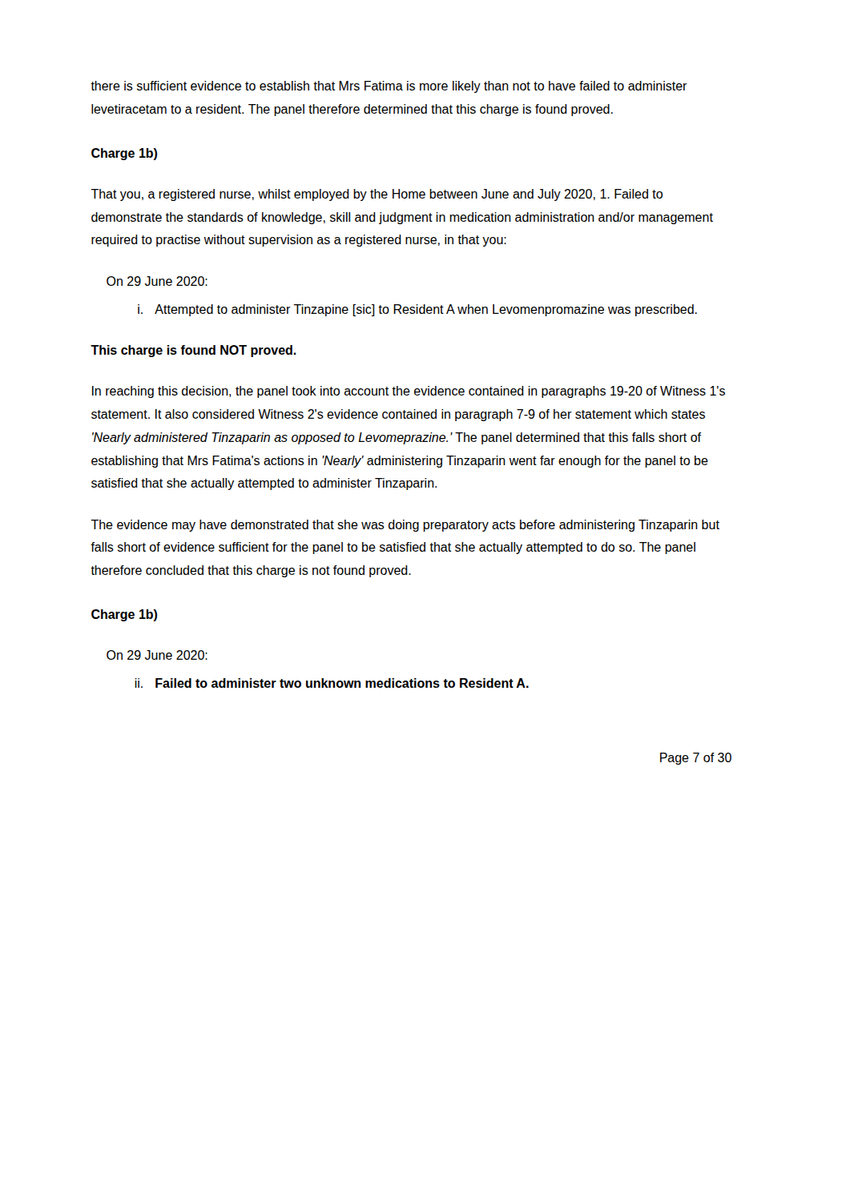there is sufficient evidence to establish that Mrs Fatima is more likely than not to have failed to administer levetiracetam to a resident. The panel therefore determined that this charge is found proved.
Charge 1b)
That you, a registered nurse, whilst employed by the Home between June and July 2020, 1. Failed to demonstrate the standards of knowledge, skill and judgment in medication administration and/or management required to practise without supervision as a registered nurse, in that you:
On 29 June 2020:
Attempted to administer Tinzapine [sic] to Resident A when Levomenpromazine was prescribed.
This charge is found NOT proved.
In reaching this decision, the panel took into account the evidence contained in paragraphs 19-20 of Witness 1's statement. It also considered Witness 2's evidence contained in paragraph 7-9 of her statement which states 'Nearly administered Tinzaparin as opposed to Levomeprazine.' The panel determined that this falls short of establishing that Mrs Fatima's actions in 'Nearly' administering Tinzaparin went far enough for the panel to be satisfied that she actually attempted to administer Tinzaparin.
The evidence may have demonstrated that she was doing preparatory acts before administering Tinzaparin but falls short of evidence sufficient for the panel to be satisfied that she actually attempted to do so. The panel therefore concluded that this charge is not found proved.
Charge 1b)
On 29 June 2020:
Failed to administer two unknown medications to Resident A.
Page 7 of 30